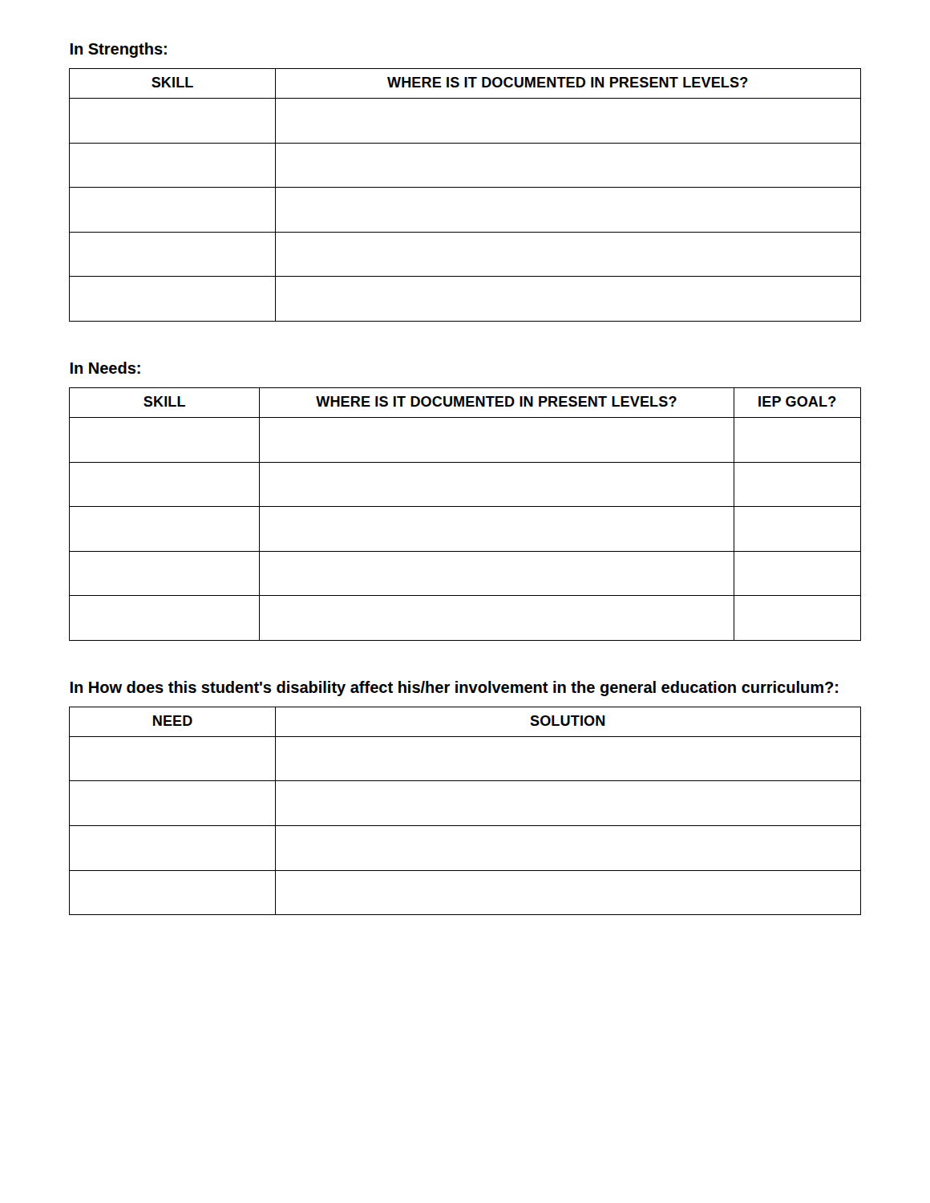In Strengths:
| SKILL | WHERE IS IT DOCUMENTED IN PRESENT LEVELS? |
| --- | --- |
In Needs:
| SKILL | WHERE IS IT DOCUMENTED IN PRESENT LEVELS? | IEP GOAL? |
| --- | --- | --- |
In How does this student's disability affect his/her involvement in the general education curriculum?:
| NEED | SOLUTION |
| --- | --- |